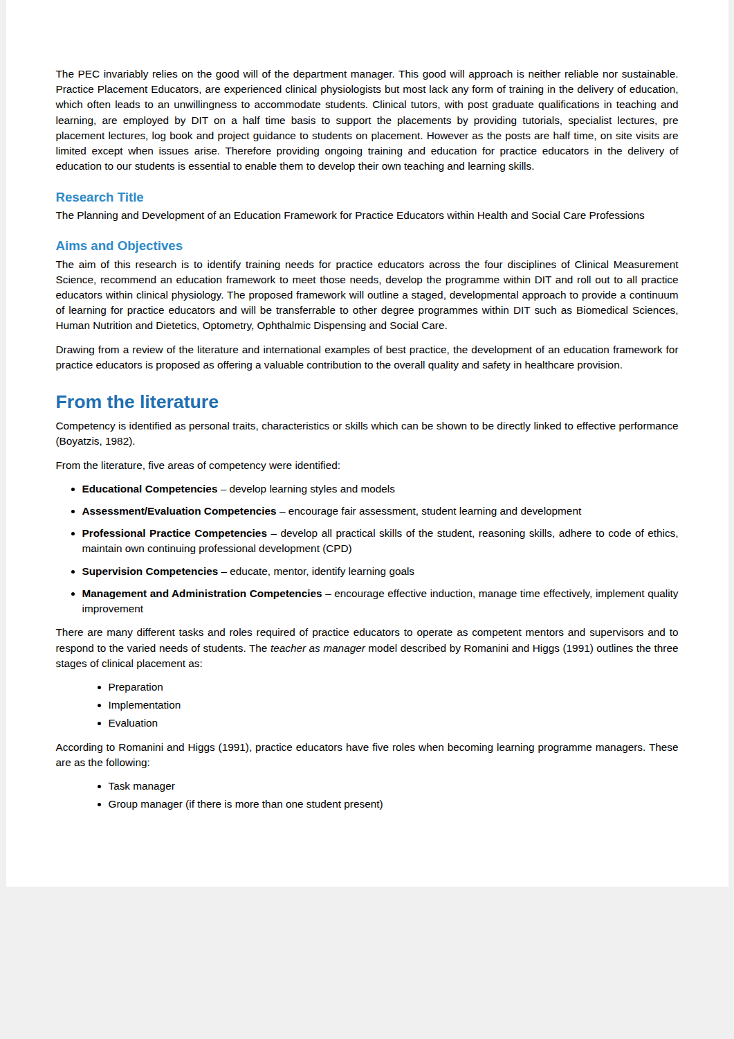The PEC invariably relies on the good will of the department manager. This good will approach is neither reliable nor sustainable. Practice Placement Educators, are experienced clinical physiologists but most lack any form of training in the delivery of education, which often leads to an unwillingness to accommodate students. Clinical tutors, with post graduate qualifications in teaching and learning, are employed by DIT on a half time basis to support the placements by providing tutorials, specialist lectures, pre placement lectures, log book and project guidance to students on placement. However as the posts are half time, on site visits are limited except when issues arise. Therefore providing ongoing training and education for practice educators in the delivery of education to our students is essential to enable them to develop their own teaching and learning skills.
Research Title
The Planning and Development of an Education Framework for Practice Educators within Health and Social Care Professions
Aims and Objectives
The aim of this research is to identify training needs for practice educators across the four disciplines of Clinical Measurement Science, recommend an education framework to meet those needs, develop the programme within DIT and roll out to all practice educators within clinical physiology. The proposed framework will outline a staged, developmental approach to provide a continuum of learning for practice educators and will be transferrable to other degree programmes within DIT such as Biomedical Sciences, Human Nutrition and Dietetics, Optometry, Ophthalmic Dispensing and Social Care.
Drawing from a review of the literature and international examples of best practice, the development of an education framework for practice educators is proposed as offering a valuable contribution to the overall quality and safety in healthcare provision.
From the literature
Competency is identified as personal traits, characteristics or skills which can be shown to be directly linked to effective performance (Boyatzis, 1982).
From the literature, five areas of competency were identified:
Educational Competencies – develop learning styles and models
Assessment/Evaluation Competencies – encourage fair assessment, student learning and development
Professional Practice Competencies – develop all practical skills of the student, reasoning skills, adhere to code of ethics, maintain own continuing professional development (CPD)
Supervision Competencies – educate, mentor, identify learning goals
Management and Administration Competencies – encourage effective induction, manage time effectively, implement quality improvement
There are many different tasks and roles required of practice educators to operate as competent mentors and supervisors and to respond to the varied needs of students. The teacher as manager model described by Romanini and Higgs (1991) outlines the three stages of clinical placement as:
Preparation
Implementation
Evaluation
According to Romanini and Higgs (1991), practice educators have five roles when becoming learning programme managers. These are as the following:
Task manager
Group manager (if there is more than one student present)